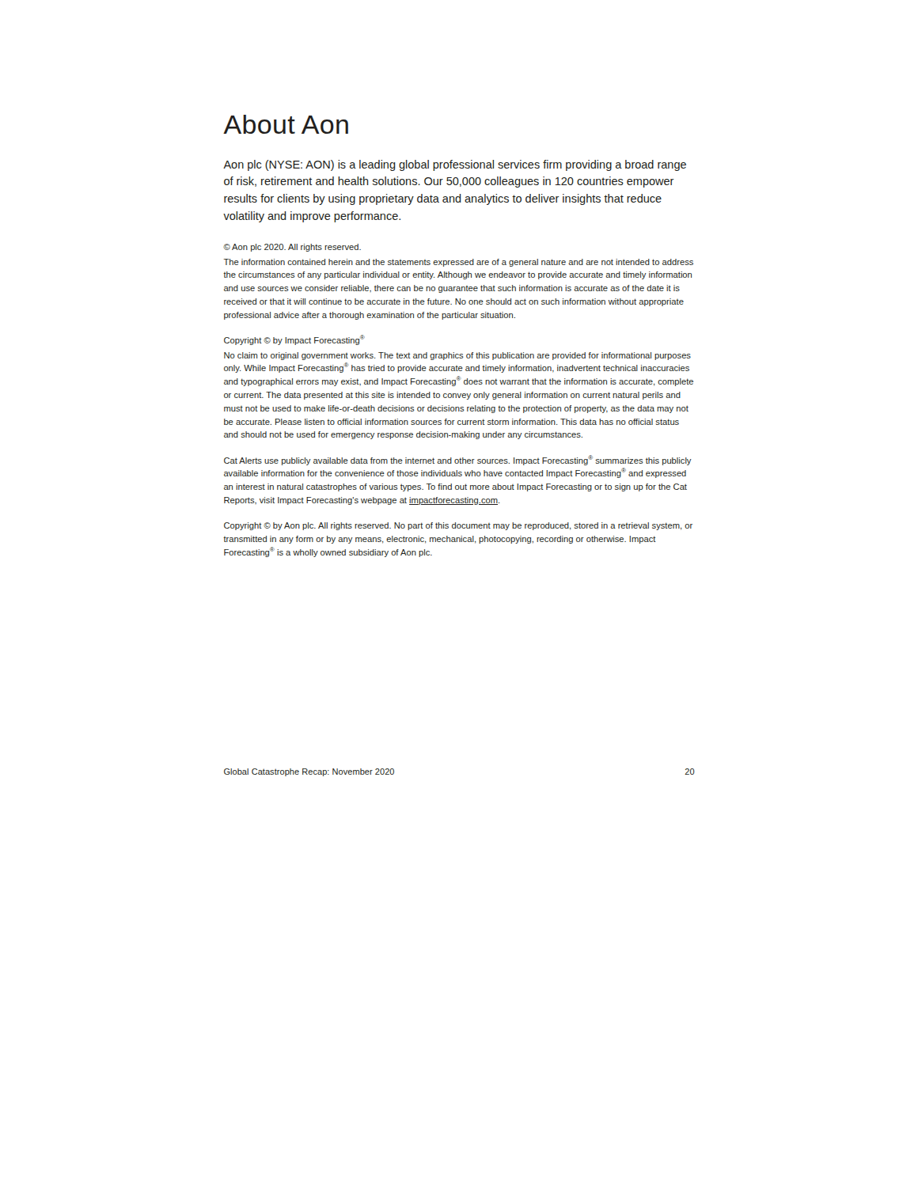About Aon
Aon plc (NYSE: AON) is a leading global professional services firm providing a broad range of risk, retirement and health solutions. Our 50,000 colleagues in 120 countries empower results for clients by using proprietary data and analytics to deliver insights that reduce volatility and improve performance.
© Aon plc 2020. All rights reserved.
The information contained herein and the statements expressed are of a general nature and are not intended to address the circumstances of any particular individual or entity. Although we endeavor to provide accurate and timely information and use sources we consider reliable, there can be no guarantee that such information is accurate as of the date it is received or that it will continue to be accurate in the future. No one should act on such information without appropriate professional advice after a thorough examination of the particular situation.
Copyright © by Impact Forecasting®
No claim to original government works. The text and graphics of this publication are provided for informational purposes only. While Impact Forecasting® has tried to provide accurate and timely information, inadvertent technical inaccuracies and typographical errors may exist, and Impact Forecasting® does not warrant that the information is accurate, complete or current. The data presented at this site is intended to convey only general information on current natural perils and must not be used to make life-or-death decisions or decisions relating to the protection of property, as the data may not be accurate. Please listen to official information sources for current storm information. This data has no official status and should not be used for emergency response decision-making under any circumstances.
Cat Alerts use publicly available data from the internet and other sources. Impact Forecasting® summarizes this publicly available information for the convenience of those individuals who have contacted Impact Forecasting® and expressed an interest in natural catastrophes of various types. To find out more about Impact Forecasting or to sign up for the Cat Reports, visit Impact Forecasting's webpage at impactforecasting.com.
Copyright © by Aon plc. All rights reserved. No part of this document may be reproduced, stored in a retrieval system, or transmitted in any form or by any means, electronic, mechanical, photocopying, recording or otherwise. Impact Forecasting® is a wholly owned subsidiary of Aon plc.
Global Catastrophe Recap: November 2020 20